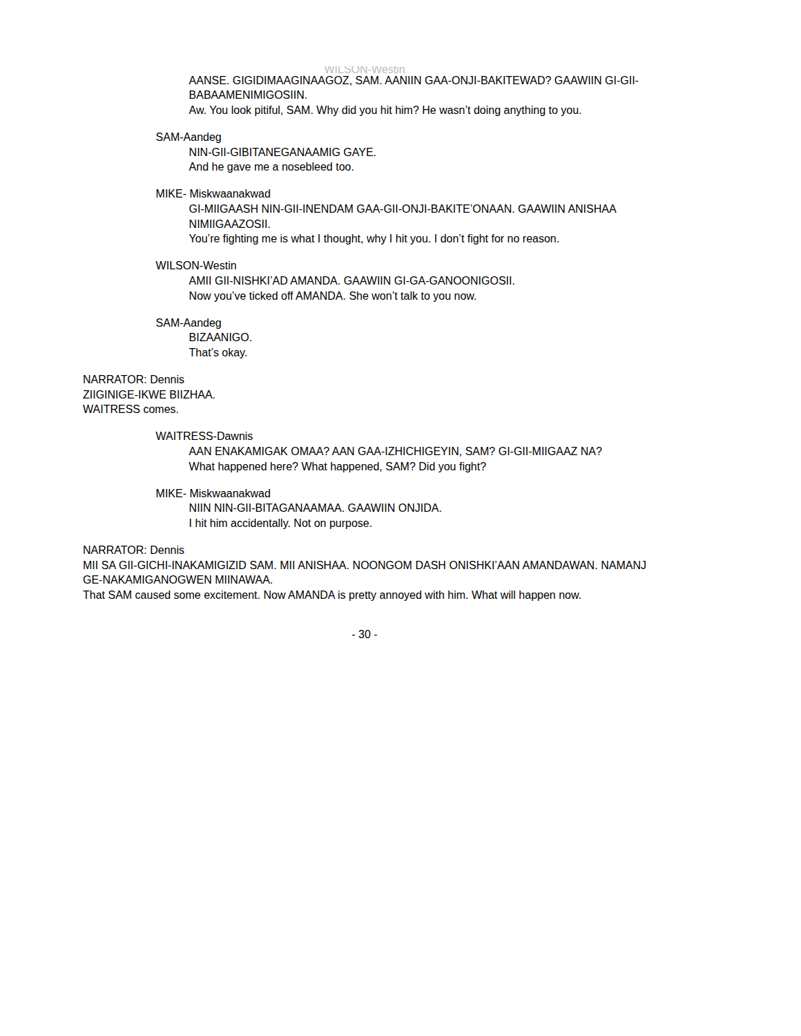WILSON-Westin
AANSE. GIGIDIMAAGINAAGOZ, SAM. AANIIN GAA-ONJI-BAKITEWAD? GAAWIIN GI-GII-BABAAMENIMIGOSIIN.
Aw. You look pitiful, SAM. Why did you hit him? He wasn’t doing anything to you.
SAM-Aandeg
NIN-GII-GIBITANEGANAAMIG GAYE.
And he gave me a nosebleed too.
MIKE- Miskwaanakwad
GI-MIIGAASH NIN-GII-INENDAM GAA-GII-ONJI-BAKITE’ONAAN. GAAWIIN ANISHAA NIMIIGAAZOSII.
You’re fighting me is what I thought, why I hit you. I don’t fight for no reason.
WILSON-Westin
AMII GII-NISHKI’AD AMANDA. GAAWIIN GI-GA-GANOONIGOSII.
Now you’ve ticked off AMANDA. She won’t talk to you now.
SAM-Aandeg
BIZAANIGO.
That’s okay.
NARRATOR: Dennis
ZIIGINIGE-IKWE BIIZHAA.
WAITRESS comes.
WAITRESS-Dawnis
AAN ENAKAMIGAK OMAA? AAN GAA-IZHICHIGEYIN, SAM? GI-GII-MIIGAAZ NA?
What happened here? What happened, SAM? Did you fight?
MIKE- Miskwaanakwad
NIIN NIN-GII-BITAGANAAMAA. GAAWIIN ONJIDA.
I hit him accidentally. Not on purpose.
NARRATOR: Dennis
MII SA GII-GICHI-INAKAMIGIZID SAM. MII ANISHAA. NOONGOM DASH ONISHKI’AAN AMANDAWAN. NAMANJ GE-NAKAMIGANOGWEN MIINAWAA.
That SAM caused some excitement. Now AMANDA is pretty annoyed with him. What will happen now.
- 30 -